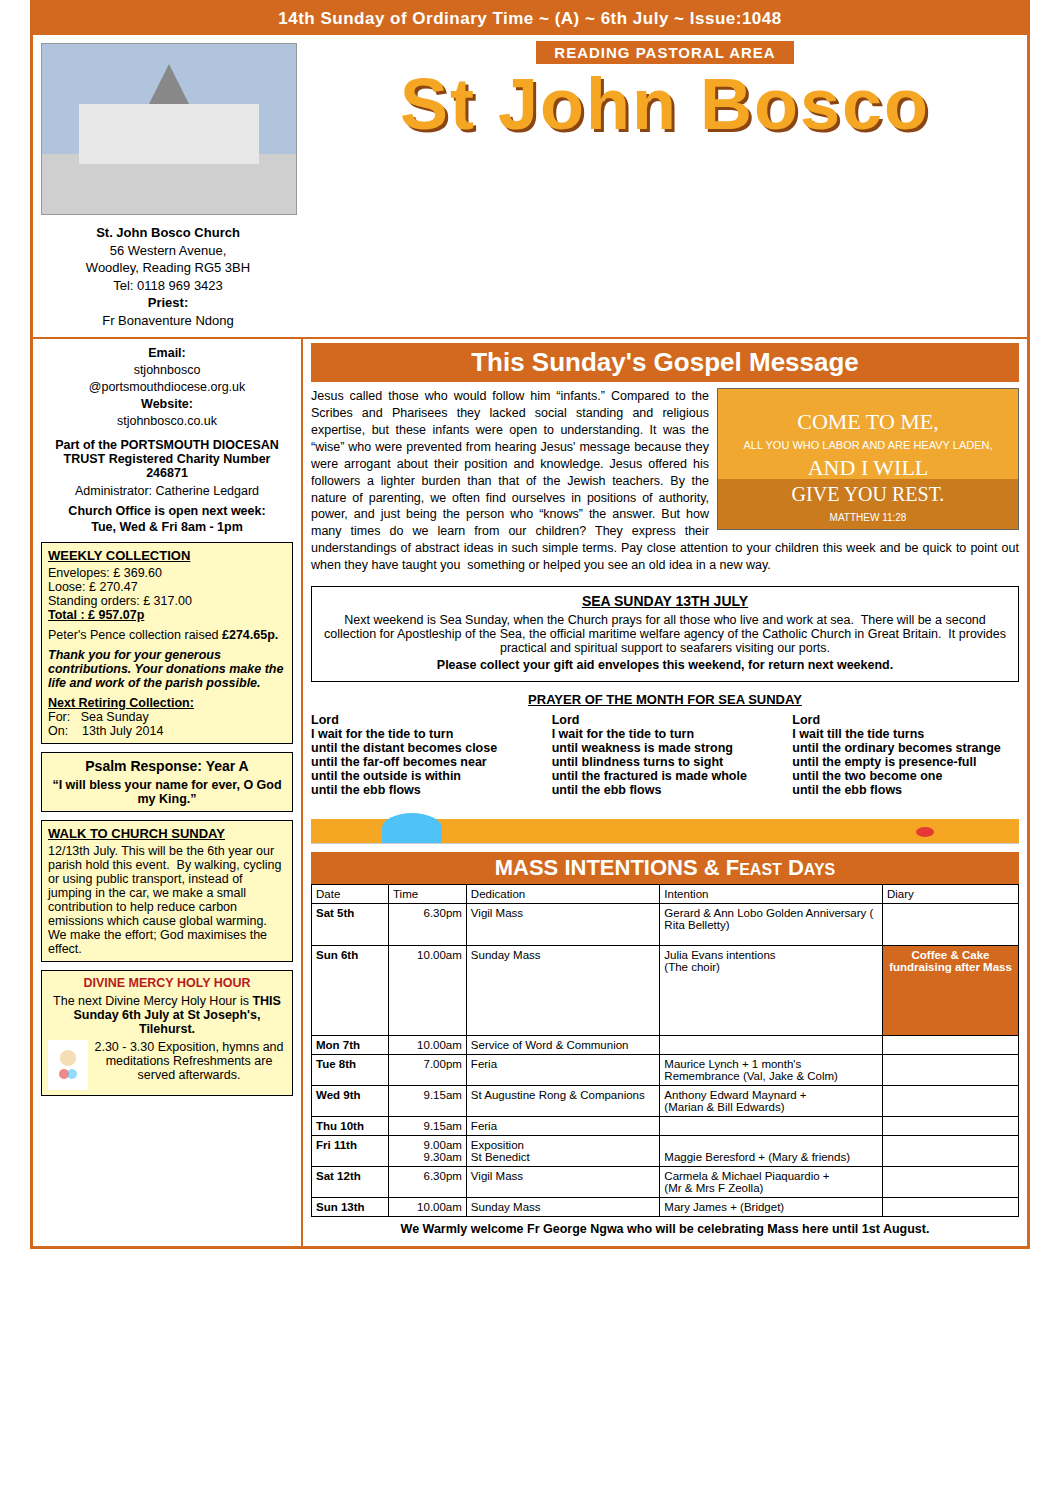14th Sunday of Ordinary Time ~ (A) ~ 6th July ~ Issue:1048
St. John Bosco Church 56 Western Avenue,
Woodley, Reading RG5 3BH
Tel: 0118 969 3423
Priest: Fr Bonaventure Ndong
READING PASTORAL AREA
St John Bosco
Email: stjohnbosco
@portsmouthdiocese.org.uk
Website: stjohnbosco.co.uk
Part of the PORTSMOUTH DIOCESAN TRUST Registered Charity Number 246871
Administrator: Catherine Ledgard
Church Office is open next week:
Tue, Wed & Fri 8am - 1pm
WEEKLY COLLECTION
Envelopes: £ 369.60
Loose: £ 270.47
Standing orders: £ 317.00
Total : £ 957.07p
Peter's Pence collection raised £274.65p.
Thank you for your generous contributions. Your donations make the life and work of the parish possible.
Next Retiring Collection:
For: Sea Sunday
On: 13th July 2014
Psalm Response: Year A
“I will bless your name for ever, O God my King.”
WALK TO CHURCH SUNDAY
12/13th July. This will be the 6th year our parish hold this event. By walking, cycling or using public transport, instead of jumping in the car, we make a small contribution to help reduce carbon emissions which cause global warming. We make the effort; God maximises the effect.
DIVINE MERCY HOLY HOUR
The next Divine Mercy Holy Hour is THIS Sunday 6th July at St Joseph's, Tilehurst.
2.30 - 3.30 Exposition, hymns and meditations Refreshments are served afterwards.
This Sunday's Gospel Message
Jesus called those who would follow him “infants.” Compared to the Scribes and Pharisees they lacked social standing and religious expertise, but these infants were open to understanding. It was the “wise” who were prevented from hearing Jesus' message because they were arrogant about their position and knowledge. Jesus offered his followers a lighter burden than that of the Jewish teachers. By the nature of parenting, we often find ourselves in positions of authority, power, and just being the person who “knows” the answer. But how many times do we learn from our children? They express their understandings of abstract ideas in such simple terms. Pay close attention to your children this week and be quick to point out when they have taught you something or helped you see an old idea in a new way.
SEA SUNDAY 13TH JULY
Next weekend is Sea Sunday, when the Church prays for all those who live and work at sea. There will be a second collection for Apostleship of the Sea, the official maritime welfare agency of the Catholic Church in Great Britain. It provides practical and spiritual support to seafarers visiting our ports.
Please collect your gift aid envelopes this weekend, for return next weekend.
PRAYER OF THE MONTH FOR SEA SUNDAY
Lord
I wait for the tide to turn
until the distant becomes close
until the far-off becomes near
until the outside is within
until the ebb flows
Lord
I wait for the tide to turn
until weakness is made strong
until blindness turns to sight
until the fractured is made whole
until the ebb flows
Lord
I wait till the tide turns
until the ordinary becomes strange
until the empty is presence-full
until the two become one
until the ebb flows
MASS INTENTIONS & FEAST DAYS
| Date | Time | Dedication | Intention | Diary |
| --- | --- | --- | --- | --- |
| Sat 5th | 6.30pm | Vigil Mass | Gerard & Ann Lobo Golden Anniversary ( Rita Belletty) | |
| Sun 6th | 10.00am | Sunday Mass | Julia Evans intentions (The choir) | Coffee & Cake fundraising after Mass |
| Mon 7th | 10.00am | Service of Word & Communion | | |
| Tue 8th | 7.00pm | Feria | Maurice Lynch + 1 month's Remembrance (Val, Jake & Colm) | |
| Wed 9th | 9.15am | St Augustine Rong & Companions | Anthony Edward Maynard + (Marian & Bill Edwards) | |
| Thu 10th | 9.15am | Feria | | |
| Fri 11th | 9.00am 9.30am | Exposition St Benedict | Maggie Beresford + (Mary & friends) | |
| Sat 12th | 6.30pm | Vigil Mass | Carmela & Michael Piaquardio + (Mr & Mrs F Zeolla) | |
| Sun 13th | 10.00am | Sunday Mass | Mary James + (Bridget) | |
We Warmly welcome Fr George Ngwa who will be celebrating Mass here until 1st August.